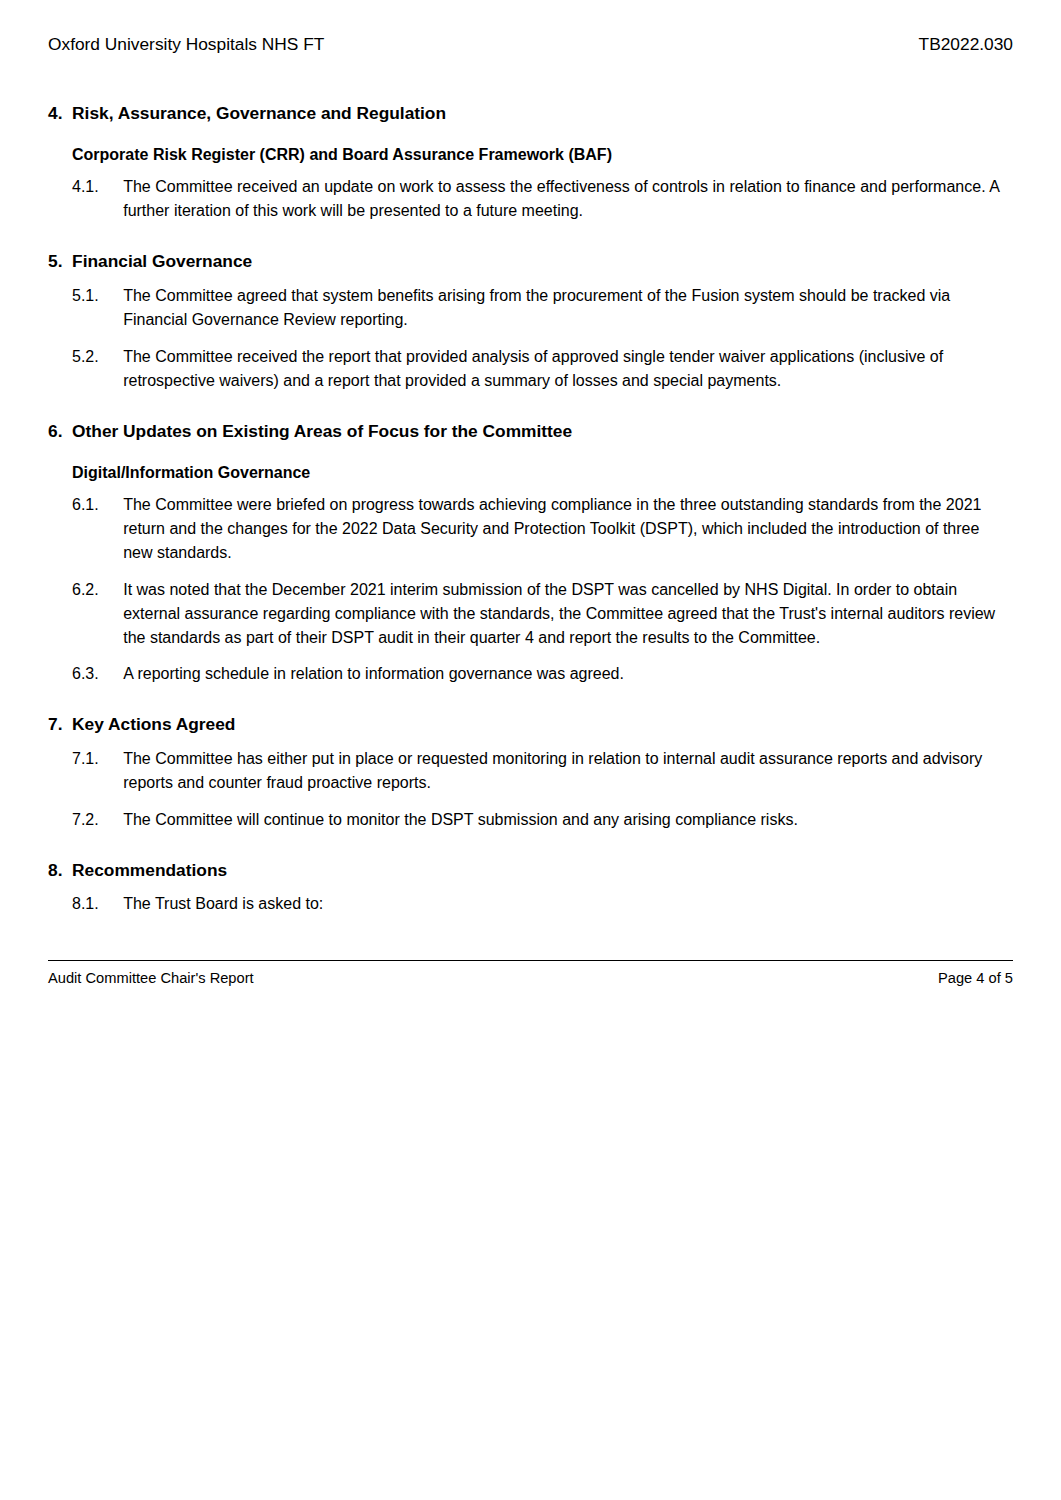Oxford University Hospitals NHS FT TB2022.030
4. Risk, Assurance, Governance and Regulation
Corporate Risk Register (CRR) and Board Assurance Framework (BAF)
4.1.
The Committee received an update on work to assess the effectiveness of controls in relation to finance and performance. A further iteration of this work will be presented to a future meeting.
5. Financial Governance
5.1.
The Committee agreed that system benefits arising from the procurement of the Fusion system should be tracked via Financial Governance Review reporting.
5.2.
The Committee received the report that provided analysis of approved single tender waiver applications (inclusive of retrospective waivers) and a report that provided a summary of losses and special payments.
6. Other Updates on Existing Areas of Focus for the Committee
Digital/Information Governance
6.1.
The Committee were briefed on progress towards achieving compliance in the three outstanding standards from the 2021 return and the changes for the 2022 Data Security and Protection Toolkit (DSPT), which included the introduction of three new standards.
6.2.
It was noted that the December 2021 interim submission of the DSPT was cancelled by NHS Digital. In order to obtain external assurance regarding compliance with the standards, the Committee agreed that the Trust's internal auditors review the standards as part of their DSPT audit in their quarter 4 and report the results to the Committee.
6.3.
A reporting schedule in relation to information governance was agreed.
7. Key Actions Agreed
7.1.
The Committee has either put in place or requested monitoring in relation to internal audit assurance reports and advisory reports and counter fraud proactive reports.
7.2.
The Committee will continue to monitor the DSPT submission and any arising compliance risks.
8. Recommendations
8.1.
The Trust Board is asked to:
Audit Committee Chair's Report Page 4 of 5